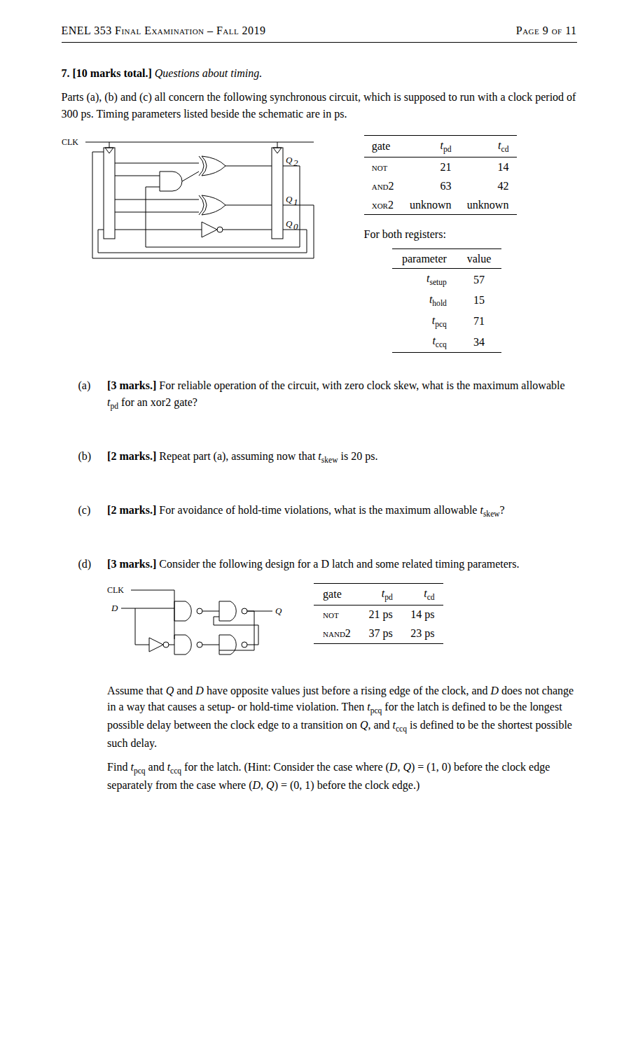ENEL 353 Final Examination – Fall 2019 Page 9 of 11
7. [10 marks total.] Questions about timing.
Parts (a), (b) and (c) all concern the following synchronous circuit, which is supposed to run with a clock period of 300 ps. Timing parameters listed beside the schematic are in ps.
CLK Q2 Q1 Q0
| gate | t pd | t cd |
| --- | --- | --- |
| not | 21 | 14 |
| and2 | 63 | 42 |
| xor2 | unknown | unknown |
For both registers:
| parameter | value |
| --- | --- |
| t setup | 57 |
| t hold | 15 |
| t pcq | 71 |
| t ccq | 34 |
[3 marks.] For reliable operation of the circuit, with zero clock skew, what is the maximum allowable tpd for an xor2 gate?
[2 marks.] Repeat part (a), assuming now that tskew is 20 ps.
[2 marks.] For avoidance of hold-time violations, what is the maximum allowable tskew?
[3 marks.] Consider the following design for a D latch and some related timing parameters.
CLK D Q
| gate | t pd | t cd |
| --- | --- | --- |
| not | 21 ps | 14 ps |
| nand2 | 37 ps | 23 ps |
Assume that Q and D have opposite values just before a rising edge of the clock, and D does not change in a way that causes a setup- or hold-time violation. Then tpcq for the latch is defined to be the longest possible delay between the clock edge to a transition on Q, and tccq is defined to be the shortest possible such delay.
Find tpcq and tccq for the latch. (Hint: Consider the case where (D, Q) = (1, 0) before the clock edge separately from the case where (D, Q) = (0, 1) before the clock edge.)